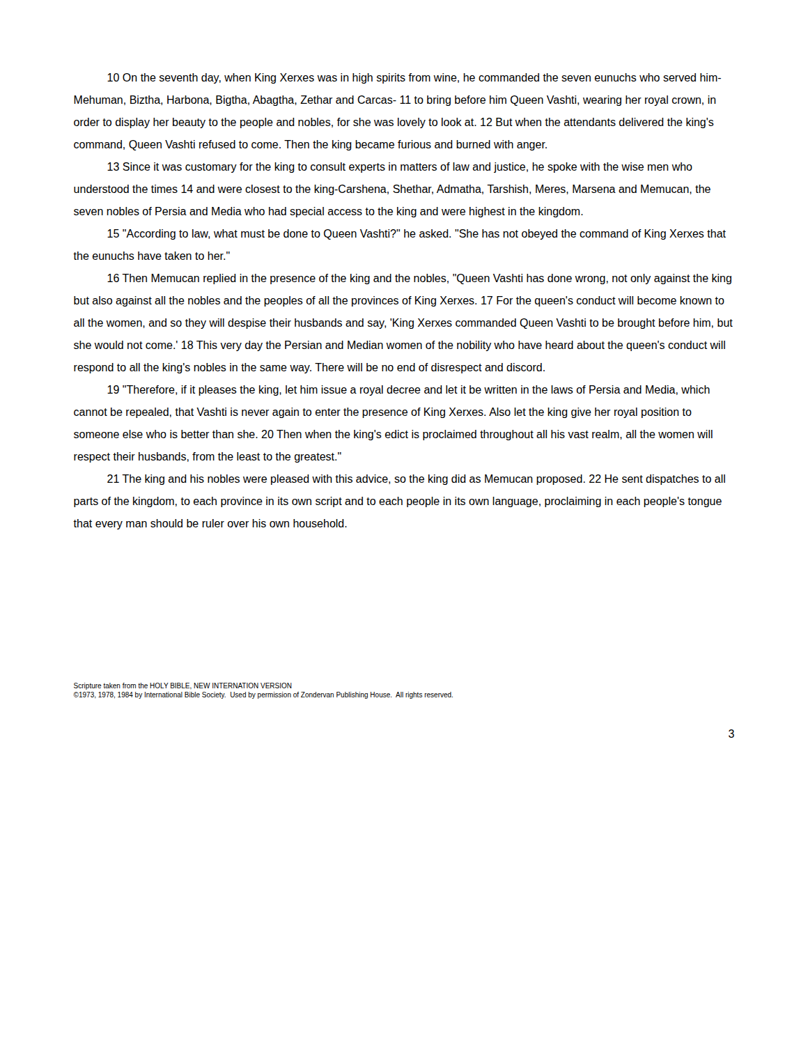10 On the seventh day, when King Xerxes was in high spirits from wine, he commanded the seven eunuchs who served him-Mehuman, Biztha, Harbona, Bigtha, Abagtha, Zethar and Carcas- 11 to bring before him Queen Vashti, wearing her royal crown, in order to display her beauty to the people and nobles, for she was lovely to look at. 12 But when the attendants delivered the king's command, Queen Vashti refused to come. Then the king became furious and burned with anger.
13 Since it was customary for the king to consult experts in matters of law and justice, he spoke with the wise men who understood the times 14 and were closest to the king-Carshena, Shethar, Admatha, Tarshish, Meres, Marsena and Memucan, the seven nobles of Persia and Media who had special access to the king and were highest in the kingdom.
15 "According to law, what must be done to Queen Vashti?" he asked. "She has not obeyed the command of King Xerxes that the eunuchs have taken to her."
16 Then Memucan replied in the presence of the king and the nobles, "Queen Vashti has done wrong, not only against the king but also against all the nobles and the peoples of all the provinces of King Xerxes. 17 For the queen's conduct will become known to all the women, and so they will despise their husbands and say, 'King Xerxes commanded Queen Vashti to be brought before him, but she would not come.' 18 This very day the Persian and Median women of the nobility who have heard about the queen's conduct will respond to all the king's nobles in the same way. There will be no end of disrespect and discord.
19 "Therefore, if it pleases the king, let him issue a royal decree and let it be written in the laws of Persia and Media, which cannot be repealed, that Vashti is never again to enter the presence of King Xerxes. Also let the king give her royal position to someone else who is better than she. 20 Then when the king's edict is proclaimed throughout all his vast realm, all the women will respect their husbands, from the least to the greatest."
21 The king and his nobles were pleased with this advice, so the king did as Memucan proposed. 22 He sent dispatches to all parts of the kingdom, to each province in its own script and to each people in its own language, proclaiming in each people's tongue that every man should be ruler over his own household.
Scripture taken from the HOLY BIBLE, NEW INTERNATION VERSION
©1973, 1978, 1984 by International Bible Society. Used by permission of Zondervan Publishing House. All rights reserved.
3